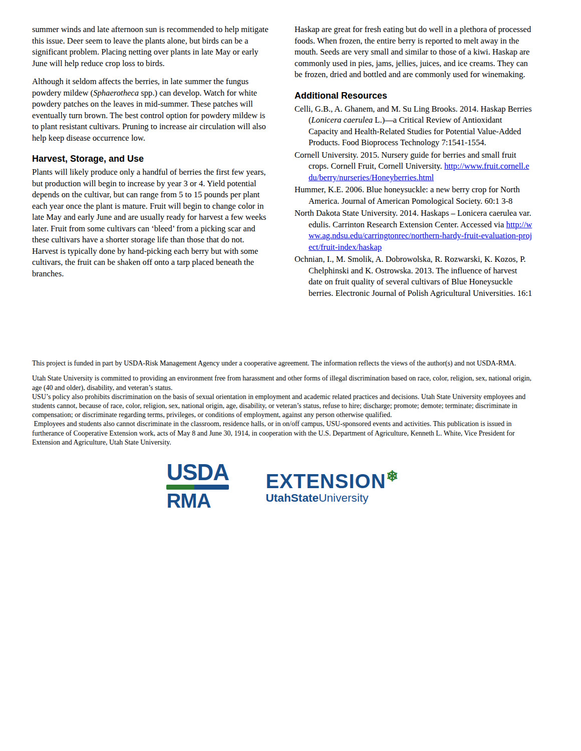summer winds and late afternoon sun is recommended to help mitigate this issue. Deer seem to leave the plants alone, but birds can be a significant problem. Placing netting over plants in late May or early June will help reduce crop loss to birds.
Although it seldom affects the berries, in late summer the fungus powdery mildew (Sphaerotheca spp.) can develop. Watch for white powdery patches on the leaves in mid-summer. These patches will eventually turn brown. The best control option for powdery mildew is to plant resistant cultivars. Pruning to increase air circulation will also help keep disease occurrence low.
Harvest, Storage, and Use
Plants will likely produce only a handful of berries the first few years, but production will begin to increase by year 3 or 4. Yield potential depends on the cultivar, but can range from 5 to 15 pounds per plant each year once the plant is mature. Fruit will begin to change color in late May and early June and are usually ready for harvest a few weeks later. Fruit from some cultivars can ‘bleed’ from a picking scar and these cultivars have a shorter storage life than those that do not. Harvest is typically done by hand-picking each berry but with some cultivars, the fruit can be shaken off onto a tarp placed beneath the branches.
Haskap are great for fresh eating but do well in a plethora of processed foods. When frozen, the entire berry is reported to melt away in the mouth. Seeds are very small and similar to those of a kiwi. Haskap are commonly used in pies, jams, jellies, juices, and ice creams. They can be frozen, dried and bottled and are commonly used for winemaking.
Additional Resources
Celli, G.B., A. Ghanem, and M. Su Ling Brooks. 2014. Haskap Berries (Lonicera caerulea L.)—a Critical Review of Antioxidant Capacity and Health-Related Studies for Potential Value-Added Products. Food Bioprocess Technology 7:1541-1554.
Cornell University. 2015. Nursery guide for berries and small fruit crops. Cornell Fruit, Cornell University. http://www.fruit.cornell.edu/berry/nurseries/Honeyberries.html
Hummer, K.E. 2006. Blue honeysuckle: a new berry crop for North America. Journal of American Pomological Society. 60:1 3-8
North Dakota State University. 2014. Haskaps – Lonicera caerulea var. edulis. Carrinton Research Extension Center. Accessed via http://www.ag.ndsu.edu/carringtonrec/northern-hardy-fruit-evaluation-project/fruit-index/haskap
Ochnian, I., M. Smolik, A. Dobrowolska, R. Rozwarski, K. Kozos, P. Chelphinski and K. Ostrowska. 2013. The influence of harvest date on fruit quality of several cultivars of Blue Honeysuckle berries. Electronic Journal of Polish Agricultural Universities. 16:1
This project is funded in part by USDA-Risk Management Agency under a cooperative agreement. The information reflects the views of the author(s) and not USDA-RMA.
Utah State University is committed to providing an environment free from harassment and other forms of illegal discrimination based on race, color, religion, sex, national origin, age (40 and older), disability, and veteran’s status.
USU’s policy also prohibits discrimination on the basis of sexual orientation in employment and academic related practices and decisions. Utah State University employees and students cannot, because of race, color, religion, sex, national origin, age, disability, or veteran’s status, refuse to hire; discharge; promote; demote; terminate; discriminate in compensation; or discriminate regarding terms, privileges, or conditions of employment, against any person otherwise qualified.
Employees and students also cannot discriminate in the classroom, residence halls, or in on/off campus, USU-sponsored events and activities. This publication is issued in furtherance of Cooperative Extension work, acts of May 8 and June 30, 1914, in cooperation with the U.S. Department of Agriculture, Kenneth L. White, Vice President for Extension and Agriculture, Utah State University.
USDA
RMA
EXTENSION❄
UtahState University